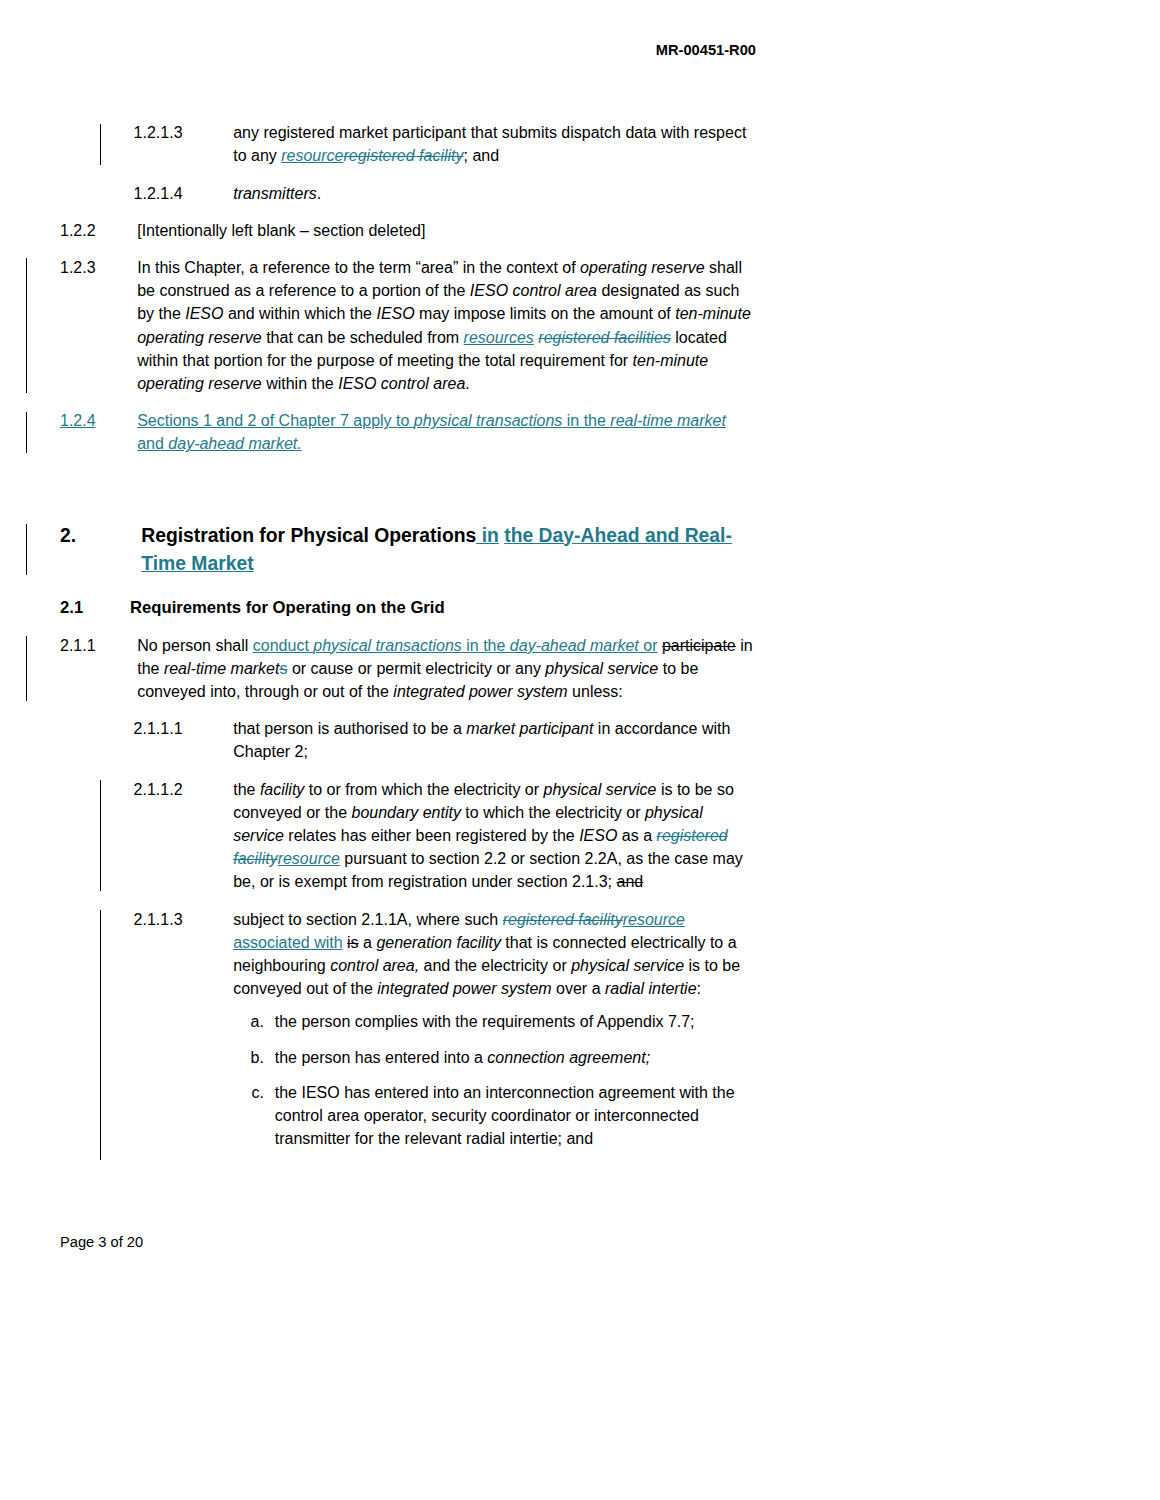MR-00451-R00
1.2.1.3
any registered market participant that submits dispatch data with respect to any resource registered facility; and
1.2.1.4
transmitters.
1.2.2
[Intentionally left blank – section deleted]
1.2.3
In this Chapter, a reference to the term “area” in the context of operating reserve shall be construed as a reference to a portion of the IESO control area designated as such by the IESO and within which the IESO may impose limits on the amount of ten-minute operating reserve that can be scheduled from resources registered facilities located within that portion for the purpose of meeting the total requirement for ten-minute operating reserve within the IESO control area.
1.2.4
Sections 1 and 2 of Chapter 7 apply to physical transactions in the real-time market and day-ahead market.
2. Registration for Physical Operations in the Day-Ahead and Real-Time Market
2.1 Requirements for Operating on the Grid
2.1.1
No person shall conduct physical transactions in the day-ahead market or participate in the real-time market s or cause or permit electricity or any physical service to be conveyed into, through or out of the integrated power system unless:
2.1.1.1
that person is authorised to be a market participant in accordance with Chapter 2;
2.1.1.2
the facility to or from which the electricity or physical service is to be so conveyed or the boundary entity to which the electricity or physical service relates has either been registered by the IESO as a registered facility resource pursuant to section 2.2 or section 2.2A, as the case may be, or is exempt from registration under section 2.1.3; and
2.1.1.3
subject to section 2.1.1A, where such registered facility resource associated with is a generation facility that is connected electrically to a neighbouring control area, and the electricity or physical service is to be conveyed out of the integrated power system over a radial intertie:
the person complies with the requirements of Appendix 7.7;
the person has entered into a connection agreement;
the IESO has entered into an interconnection agreement with the control area operator, security coordinator or interconnected transmitter for the relevant radial intertie; and
Page 3 of 20